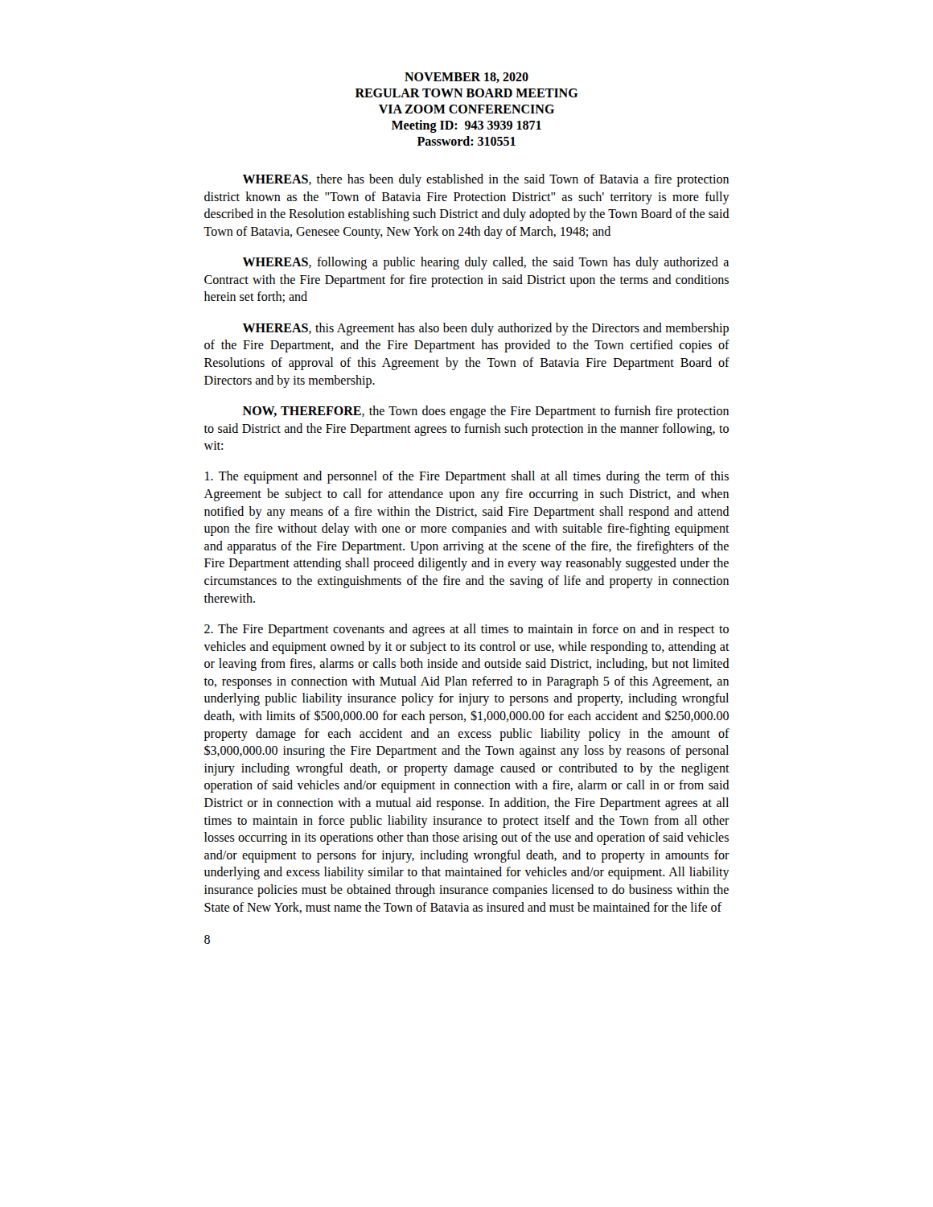NOVEMBER 18, 2020
REGULAR TOWN BOARD MEETING
VIA ZOOM CONFERENCING
Meeting ID: 943 3939 1871
Password: 310551
WHEREAS, there has been duly established in the said Town of Batavia a fire protection district known as the "Town of Batavia Fire Protection District" as such' territory is more fully described in the Resolution establishing such District and duly adopted by the Town Board of the said Town of Batavia, Genesee County, New York on 24th day of March, 1948; and
WHEREAS, following a public hearing duly called, the said Town has duly authorized a Contract with the Fire Department for fire protection in said District upon the terms and conditions herein set forth; and
WHEREAS, this Agreement has also been duly authorized by the Directors and membership of the Fire Department, and the Fire Department has provided to the Town certified copies of Resolutions of approval of this Agreement by the Town of Batavia Fire Department Board of Directors and by its membership.
NOW, THEREFORE, the Town does engage the Fire Department to furnish fire protection to said District and the Fire Department agrees to furnish such protection in the manner following, to wit:
1. The equipment and personnel of the Fire Department shall at all times during the term of this Agreement be subject to call for attendance upon any fire occurring in such District, and when notified by any means of a fire within the District, said Fire Department shall respond and attend upon the fire without delay with one or more companies and with suitable fire-fighting equipment and apparatus of the Fire Department. Upon arriving at the scene of the fire, the firefighters of the Fire Department attending shall proceed diligently and in every way reasonably suggested under the circumstances to the extinguishments of the fire and the saving of life and property in connection therewith.
2. The Fire Department covenants and agrees at all times to maintain in force on and in respect to vehicles and equipment owned by it or subject to its control or use, while responding to, attending at or leaving from fires, alarms or calls both inside and outside said District, including, but not limited to, responses in connection with Mutual Aid Plan referred to in Paragraph 5 of this Agreement, an underlying public liability insurance policy for injury to persons and property, including wrongful death, with limits of $500,000.00 for each person, $1,000,000.00 for each accident and $250,000.00 property damage for each accident and an excess public liability policy in the amount of $3,000,000.00 insuring the Fire Department and the Town against any loss by reasons of personal injury including wrongful death, or property damage caused or contributed to by the negligent operation of said vehicles and/or equipment in connection with a fire, alarm or call in or from said District or in connection with a mutual aid response. In addition, the Fire Department agrees at all times to maintain in force public liability insurance to protect itself and the Town from all other losses occurring in its operations other than those arising out of the use and operation of said vehicles and/or equipment to persons for injury, including wrongful death, and to property in amounts for underlying and excess liability similar to that maintained for vehicles and/or equipment. All liability insurance policies must be obtained through insurance companies licensed to do business within the State of New York, must name the Town of Batavia as insured and must be maintained for the life of
8